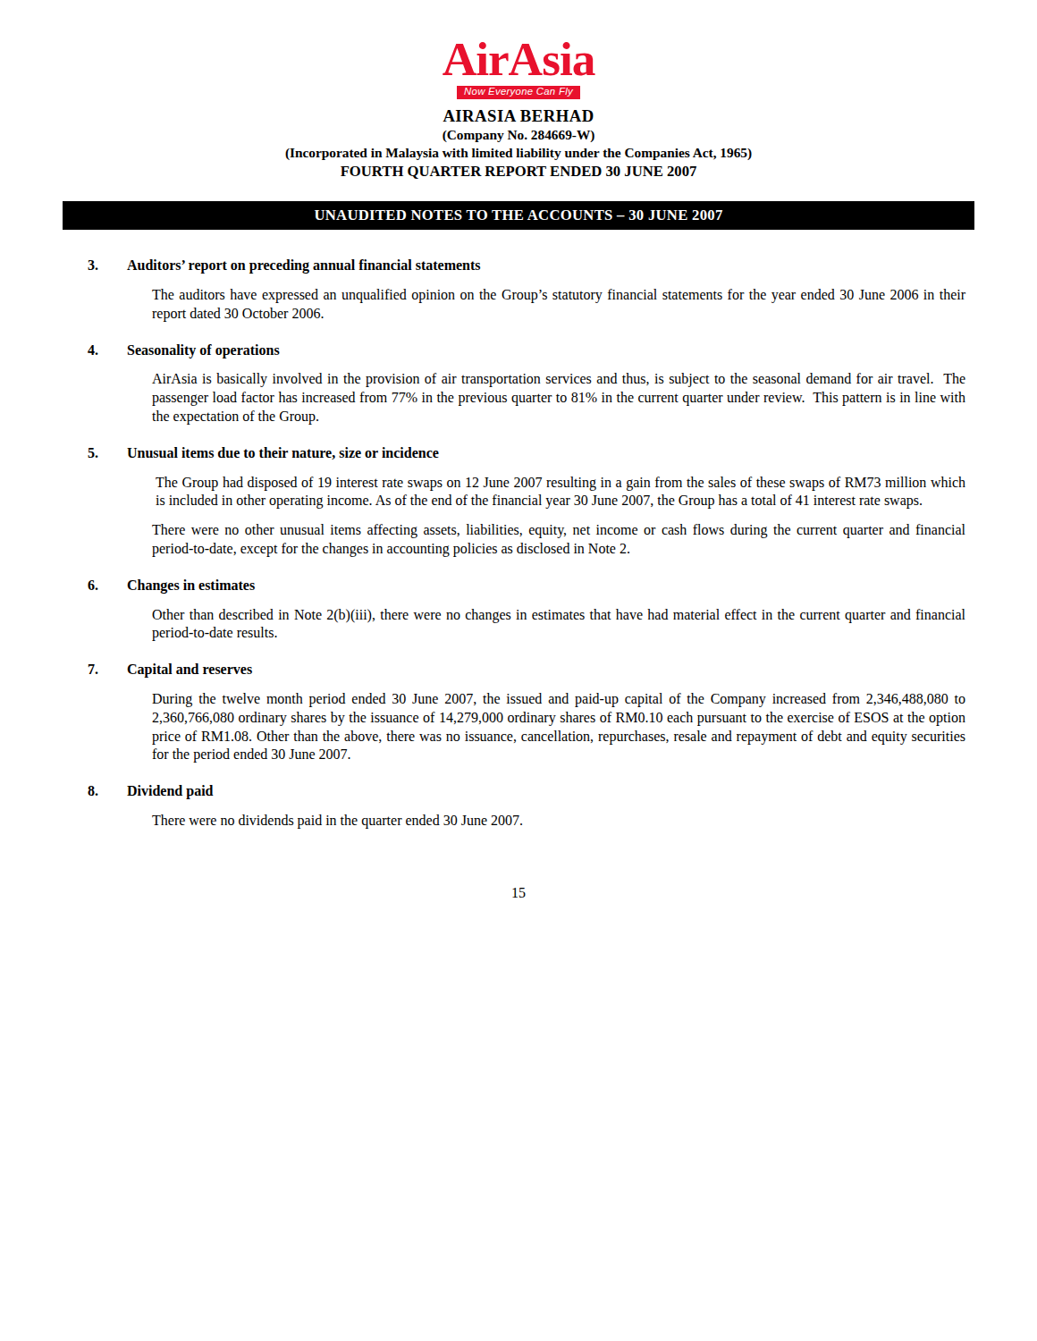AirAsia Now Everyone Can Fly
AIRASIA BERHAD
(Company No. 284669-W)
(Incorporated in Malaysia with limited liability under the Companies Act, 1965)
FOURTH QUARTER REPORT ENDED 30 JUNE 2007
UNAUDITED NOTES TO THE ACCOUNTS – 30 JUNE 2007
3.
Auditors’ report on preceding annual financial statements
The auditors have expressed an unqualified opinion on the Group’s statutory financial statements for the year ended 30 June 2006 in their report dated 30 October 2006.
4.
Seasonality of operations
AirAsia is basically involved in the provision of air transportation services and thus, is subject to the seasonal demand for air travel. The passenger load factor has increased from 77% in the previous quarter to 81% in the current quarter under review. This pattern is in line with the expectation of the Group.
5.
Unusual items due to their nature, size or incidence
The Group had disposed of 19 interest rate swaps on 12 June 2007 resulting in a gain from the sales of these swaps of RM73 million which is included in other operating income. As of the end of the financial year 30 June 2007, the Group has a total of 41 interest rate swaps.
There were no other unusual items affecting assets, liabilities, equity, net income or cash flows during the current quarter and financial period-to-date, except for the changes in accounting policies as disclosed in Note 2.
6.
Changes in estimates
Other than described in Note 2(b)(iii), there were no changes in estimates that have had material effect in the current quarter and financial period-to-date results.
7.
Capital and reserves
During the twelve month period ended 30 June 2007, the issued and paid-up capital of the Company increased from 2,346,488,080 to 2,360,766,080 ordinary shares by the issuance of 14,279,000 ordinary shares of RM0.10 each pursuant to the exercise of ESOS at the option price of RM1.08. Other than the above, there was no issuance, cancellation, repurchases, resale and repayment of debt and equity securities for the period ended 30 June 2007.
8.
Dividend paid
There were no dividends paid in the quarter ended 30 June 2007.
15